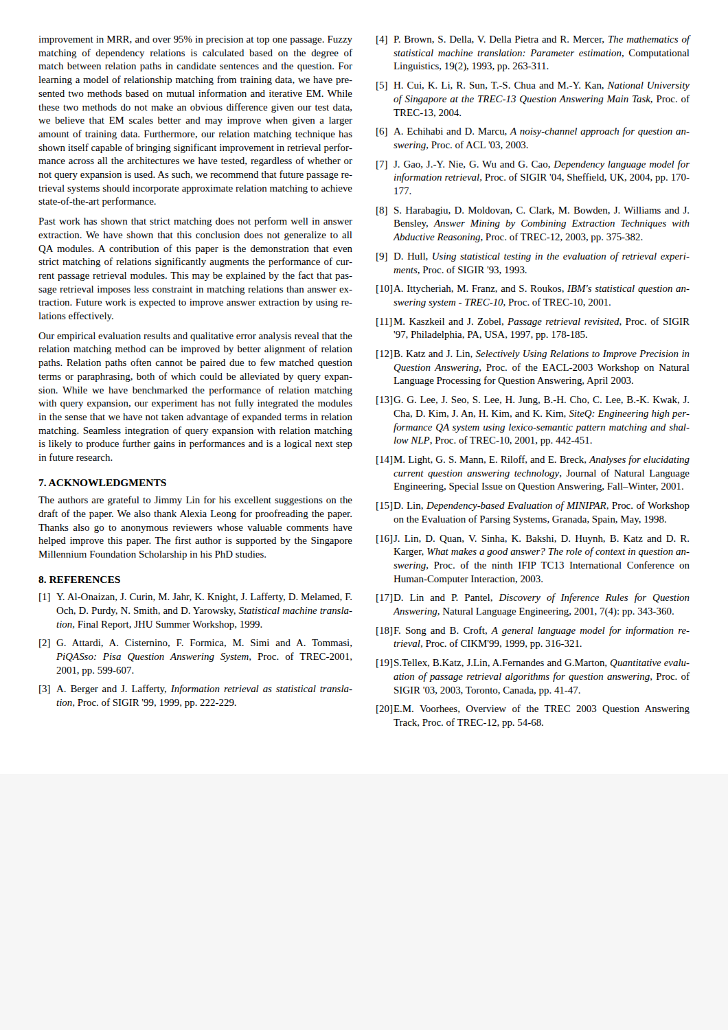improvement in MRR, and over 95% in precision at top one passage. Fuzzy matching of dependency relations is calculated based on the degree of match between relation paths in candidate sentences and the question. For learning a model of relationship matching from training data, we have presented two methods based on mutual information and iterative EM. While these two methods do not make an obvious difference given our test data, we believe that EM scales better and may improve when given a larger amount of training data. Furthermore, our relation matching technique has shown itself capable of bringing significant improvement in retrieval performance across all the architectures we have tested, regardless of whether or not query expansion is used. As such, we recommend that future passage retrieval systems should incorporate approximate relation matching to achieve state-of-the-art performance.
Past work has shown that strict matching does not perform well in answer extraction. We have shown that this conclusion does not generalize to all QA modules. A contribution of this paper is the demonstration that even strict matching of relations significantly augments the performance of current passage retrieval modules. This may be explained by the fact that passage retrieval imposes less constraint in matching relations than answer extraction. Future work is expected to improve answer extraction by using relations effectively.
Our empirical evaluation results and qualitative error analysis reveal that the relation matching method can be improved by better alignment of relation paths. Relation paths often cannot be paired due to few matched question terms or paraphrasing, both of which could be alleviated by query expansion. While we have benchmarked the performance of relation matching with query expansion, our experiment has not fully integrated the modules in the sense that we have not taken advantage of expanded terms in relation matching. Seamless integration of query expansion with relation matching is likely to produce further gains in performances and is a logical next step in future research.
7. ACKNOWLEDGMENTS
The authors are grateful to Jimmy Lin for his excellent suggestions on the draft of the paper. We also thank Alexia Leong for proofreading the paper. Thanks also go to anonymous reviewers whose valuable comments have helped improve this paper. The first author is supported by the Singapore Millennium Foundation Scholarship in his PhD studies.
8. REFERENCES
[1] Y. Al-Onaizan, J. Curin, M. Jahr, K. Knight, J. Lafferty, D. Melamed, F. Och, D. Purdy, N. Smith, and D. Yarowsky, Statistical machine translation, Final Report, JHU Summer Workshop, 1999.
[2] G. Attardi, A. Cisternino, F. Formica, M. Simi and A. Tommasi, PiQASso: Pisa Question Answering System, Proc. of TREC-2001, 2001, pp. 599-607.
[3] A. Berger and J. Lafferty, Information retrieval as statistical translation, Proc. of SIGIR '99, 1999, pp. 222-229.
[4] P. Brown, S. Della, V. Della Pietra and R. Mercer, The mathematics of statistical machine translation: Parameter estimation, Computational Linguistics, 19(2), 1993, pp. 263-311.
[5] H. Cui, K. Li, R. Sun, T.-S. Chua and M.-Y. Kan, National University of Singapore at the TREC-13 Question Answering Main Task, Proc. of TREC-13, 2004.
[6] A. Echihabi and D. Marcu, A noisy-channel approach for question answering, Proc. of ACL '03, 2003.
[7] J. Gao, J.-Y. Nie, G. Wu and G. Cao, Dependency language model for information retrieval, Proc. of SIGIR '04, Sheffield, UK, 2004, pp. 170-177.
[8] S. Harabagiu, D. Moldovan, C. Clark, M. Bowden, J. Williams and J. Bensley, Answer Mining by Combining Extraction Techniques with Abductive Reasoning, Proc. of TREC-12, 2003, pp. 375-382.
[9] D. Hull, Using statistical testing in the evaluation of retrieval experiments, Proc. of SIGIR '93, 1993.
[10] A. Ittycheriah, M. Franz, and S. Roukos, IBM's statistical question answering system - TREC-10, Proc. of TREC-10, 2001.
[11] M. Kaszkeil and J. Zobel, Passage retrieval revisited, Proc. of SIGIR '97, Philadelphia, PA, USA, 1997, pp. 178-185.
[12] B. Katz and J. Lin, Selectively Using Relations to Improve Precision in Question Answering, Proc. of the EACL-2003 Workshop on Natural Language Processing for Question Answering, April 2003.
[13] G. G. Lee, J. Seo, S. Lee, H. Jung, B.-H. Cho, C. Lee, B.-K. Kwak, J. Cha, D. Kim, J. An, H. Kim, and K. Kim, SiteQ: Engineering high performance QA system using lexico-semantic pattern matching and shallow NLP, Proc. of TREC-10, 2001, pp. 442-451.
[14] M. Light, G. S. Mann, E. Riloff, and E. Breck, Analyses for elucidating current question answering technology, Journal of Natural Language Engineering, Special Issue on Question Answering, Fall–Winter, 2001.
[15] D. Lin, Dependency-based Evaluation of MINIPAR, Proc. of Workshop on the Evaluation of Parsing Systems, Granada, Spain, May, 1998.
[16] J. Lin, D. Quan, V. Sinha, K. Bakshi, D. Huynh, B. Katz and D. R. Karger, What makes a good answer? The role of context in question answering, Proc. of the ninth IFIP TC13 International Conference on Human-Computer Interaction, 2003.
[17] D. Lin and P. Pantel, Discovery of Inference Rules for Question Answering, Natural Language Engineering, 2001, 7(4): pp. 343-360.
[18] F. Song and B. Croft, A general language model for information retrieval, Proc. of CIKM'99, 1999, pp. 316-321.
[19] S.Tellex, B.Katz, J.Lin, A.Fernandes and G.Marton, Quantitative evaluation of passage retrieval algorithms for question answering, Proc. of SIGIR '03, 2003, Toronto, Canada, pp. 41-47.
[20] E.M. Voorhees, Overview of the TREC 2003 Question Answering Track, Proc. of TREC-12, pp. 54-68.